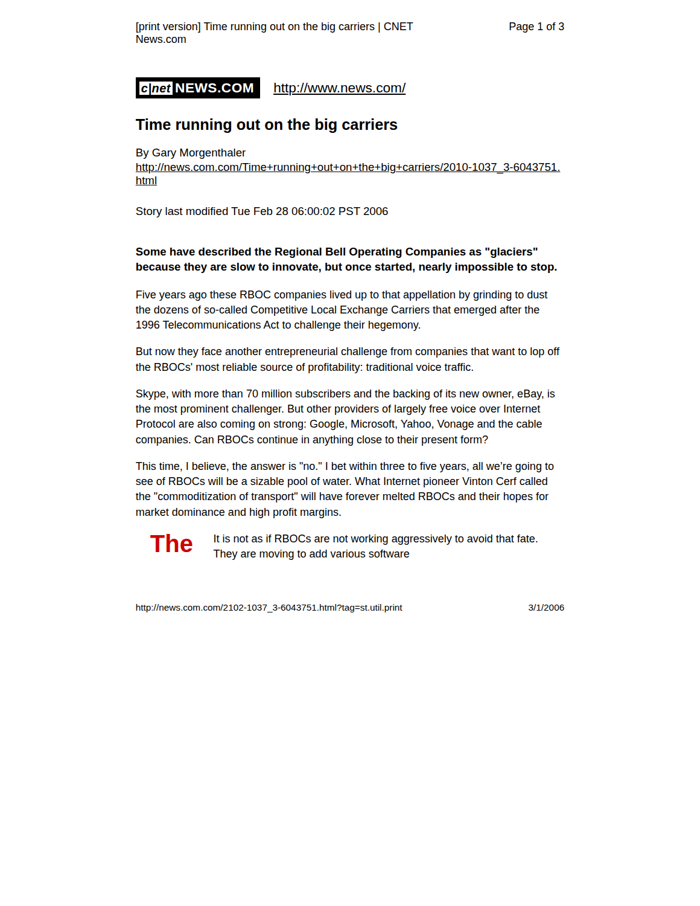[print version] Time running out on the big carriers | CNET News.com
Page 1 of 3
c|net NEWS.COM http://www.news.com/
Time running out on the big carriers
By Gary Morgenthaler
http://news.com.com/Time+running+out+on+the+big+carriers/2010-1037_3-6043751.html
Story last modified Tue Feb 28 06:00:02 PST 2006
Some have described the Regional Bell Operating Companies as "glaciers" because they are slow to innovate, but once started, nearly impossible to stop.
Five years ago these RBOC companies lived up to that appellation by grinding to dust the dozens of so-called Competitive Local Exchange Carriers that emerged after the 1996 Telecommunications Act to challenge their hegemony.
But now they face another entrepreneurial challenge from companies that want to lop off the RBOCs' most reliable source of profitability: traditional voice traffic.
Skype, with more than 70 million subscribers and the backing of its new owner, eBay, is the most prominent challenger. But other providers of largely free voice over Internet Protocol are also coming on strong: Google, Microsoft, Yahoo, Vonage and the cable companies. Can RBOCs continue in anything close to their present form?
This time, I believe, the answer is "no." I bet within three to five years, all we’re going to see of RBOCs will be a sizable pool of water. What Internet pioneer Vinton Cerf called the "commoditization of transport" will have forever melted RBOCs and their hopes for market dominance and high profit margins.
The
It is not as if RBOCs are not working aggressively to avoid that fate. They are moving to add various software
http://news.com.com/2102-1037_3-6043751.html?tag=st.util.print
3/1/2006